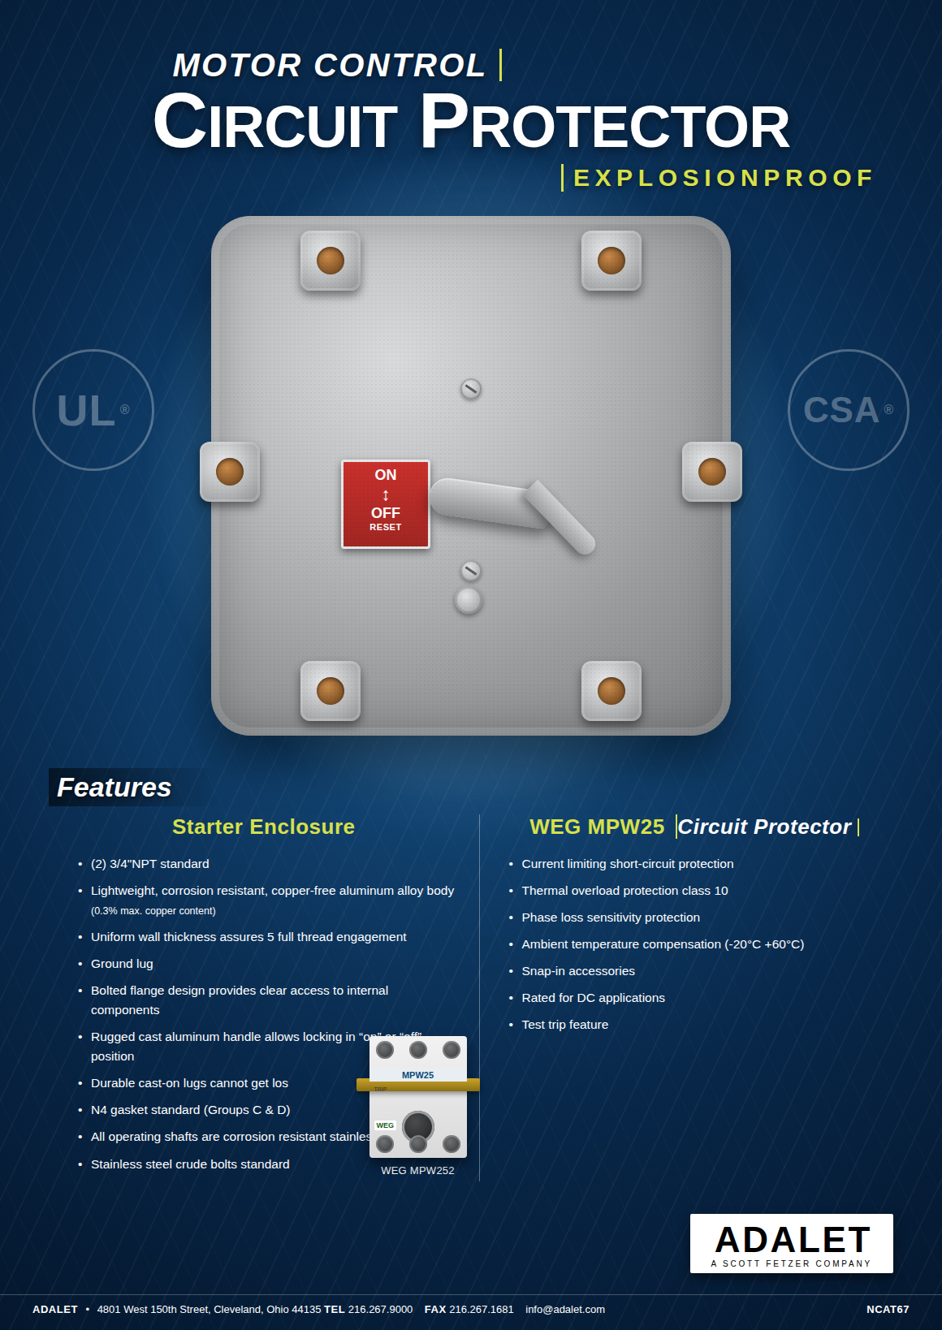MOTOR CONTROL
CIRCUIT PROTECTOR
EXPLOSIONPROOF
UL®
CSA®
ON ↕ OFF RESET
Features
Starter Enclosure
(2) 3/4"NPT standard
Lightweight, corrosion resistant, copper-free aluminum alloy body (0.3% max. copper content)
Uniform wall thickness assures 5 full thread engagement
Ground lug
Bolted flange design provides clear access to internal components
Rugged cast aluminum handle allows locking in “on” or “off” position
Durable cast-on lugs cannot get los
N4 gasket standard (Groups C & D)
All operating shafts are corrosion resistant stainless steel
Stainless steel crude bolts standard
MPW25
TRIP
WEG
WEG MPW252
WEG MPW25 Circuit Protector
Current limiting short-circuit protection
Thermal overload protection class 10
Phase loss sensitivity protection
Ambient temperature compensation (-20°C +60°C)
Snap-in accessories
Rated for DC applications
Test trip feature
ADALET
A SCOTT FETZER COMPANY
ADALET • 4801 West 150th Street, Cleveland, Ohio 44135 TEL 216.267.9000 FAX 216.267.1681 info@adalet.com
NCAT67